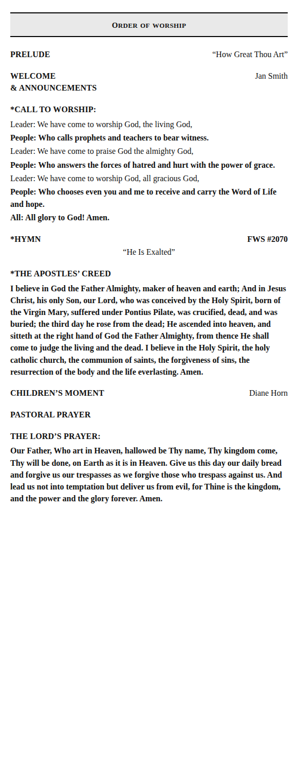Order of Worship
Prelude “How Great Thou Art”
Welcome
& Announcements Jan Smith
*Call to Worship:
Leader: We have come to worship God, the living God,
People: Who calls prophets and teachers to bear witness.
Leader: We have come to praise God the almighty God,
People: Who answers the forces of hatred and hurt with the power of grace.
Leader: We have come to worship God, all gracious God,
People: Who chooses even you and me to receive and carry the Word of Life and hope.
All: All glory to God! Amen.
*Hymn FWS #2070
“He Is Exalted”
*The Apostles’ Creed
I believe in God the Father Almighty, maker of heaven and earth; And in Jesus Christ, his only Son, our Lord, who was conceived by the Holy Spirit, born of the Virgin Mary, suffered under Pontius Pilate, was crucified, dead, and was buried; the third day he rose from the dead; He ascended into heaven, and sitteth at the right hand of God the Father Almighty, from thence He shall come to judge the living and the dead. I believe in the Holy Spirit, the holy catholic church, the communion of saints, the forgiveness of sins, the resurrection of the body and the life everlasting. Amen.
Children’s Moment Diane Horn
Pastoral Prayer
The Lord’s Prayer:
Our Father, Who art in Heaven, hallowed be Thy name, Thy kingdom come, Thy will be done, on Earth as it is in Heaven. Give us this day our daily bread and forgive us our trespasses as we forgive those who trespass against us. And lead us not into temptation but deliver us from evil, for Thine is the kingdom, and the power and the glory forever. Amen.